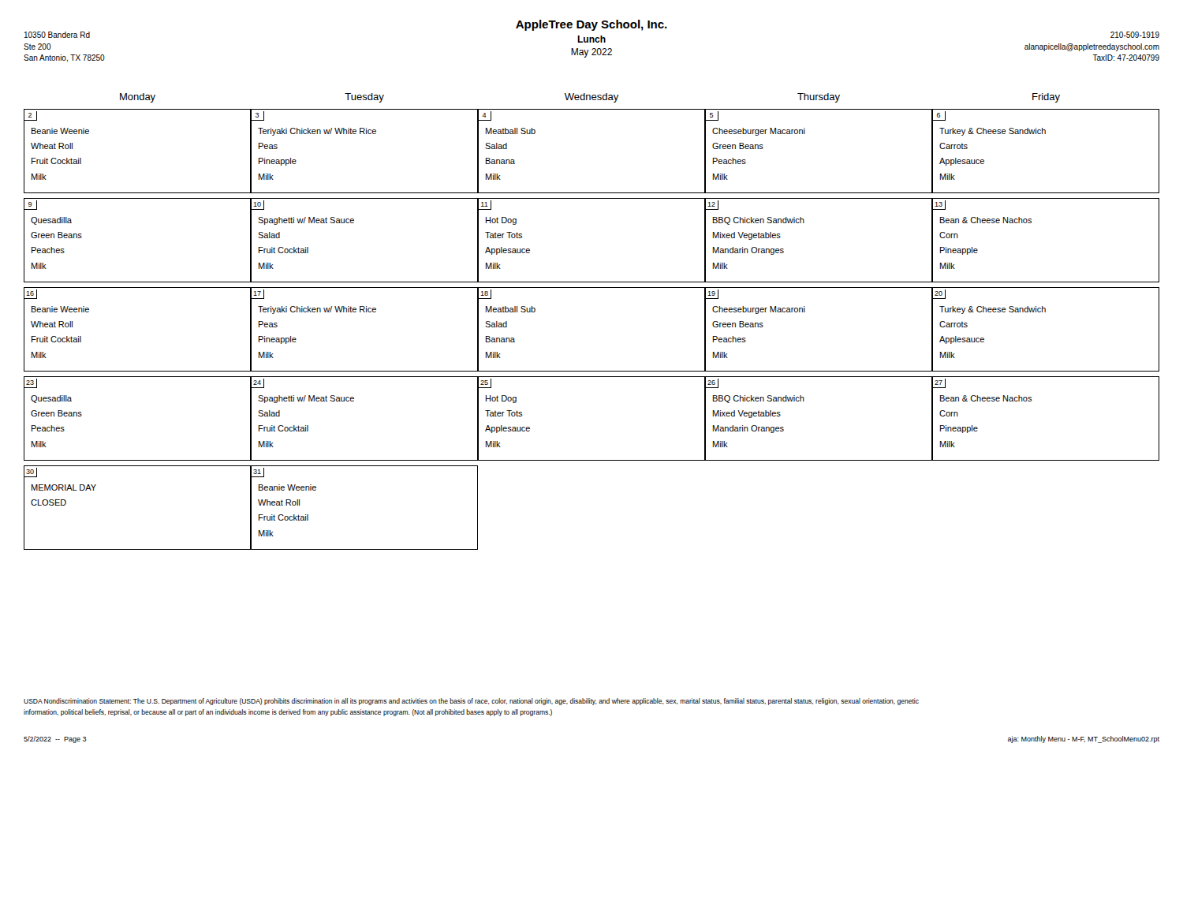10350 Bandera Rd
Ste 200
San Antonio, TX 78250
AppleTree Day School, Inc.
Lunch
May 2022
210-509-1919
alanapicella@appletreedayschool.com
TaxID: 47-2040799
| Monday | Tuesday | Wednesday | Thursday | Friday |
| --- | --- | --- | --- | --- |
| 2 Beanie Weenie Wheat Roll Fruit Cocktail Milk | 3 Teriyaki Chicken w/ White Rice Peas Pineapple Milk | 4 Meatball Sub Salad Banana Milk | 5 Cheeseburger Macaroni Green Beans Peaches Milk | 6 Turkey & Cheese Sandwich Carrots Applesauce Milk |
| 9 Quesadilla Green Beans Peaches Milk | 10 Spaghetti w/ Meat Sauce Salad Fruit Cocktail Milk | 11 Hot Dog Tater Tots Applesauce Milk | 12 BBQ Chicken Sandwich Mixed Vegetables Mandarin Oranges Milk | 13 Bean & Cheese Nachos Corn Pineapple Milk |
| 16 Beanie Weenie Wheat Roll Fruit Cocktail Milk | 17 Teriyaki Chicken w/ White Rice Peas Pineapple Milk | 18 Meatball Sub Salad Banana Milk | 19 Cheeseburger Macaroni Green Beans Peaches Milk | 20 Turkey & Cheese Sandwich Carrots Applesauce Milk |
| 23 Quesadilla Green Beans Peaches Milk | 24 Spaghetti w/ Meat Sauce Salad Fruit Cocktail Milk | 25 Hot Dog Tater Tots Applesauce Milk | 26 BBQ Chicken Sandwich Mixed Vegetables Mandarin Oranges Milk | 27 Bean & Cheese Nachos Corn Pineapple Milk |
| 30 MEMORIAL DAY CLOSED | 31 Beanie Weenie Wheat Roll Fruit Cocktail Milk | | | |
USDA Nondiscrimination Statement: The U.S. Department of Agriculture (USDA) prohibits discrimination in all its programs and activities on the basis of race, color, national origin, age, disability, and where applicable, sex, marital status, familial status, parental status, religion, sexual orientation, genetic information, political beliefs, reprisal, or because all or part of an individuals income is derived from any public assistance program. (Not all prohibited bases apply to all programs.)
5/2/2022 -- Page 3 aja: Monthly Menu - M-F, MT_SchoolMenu02.rpt